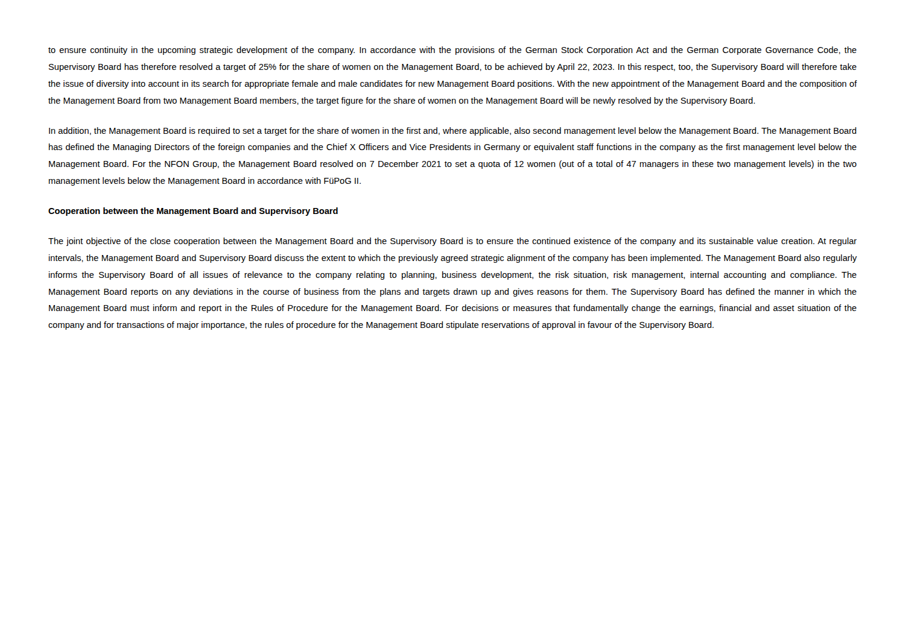to ensure continuity in the upcoming strategic development of the company. In accordance with the provisions of the German Stock Corporation Act and the German Corporate Governance Code, the Supervisory Board has therefore resolved a target of 25% for the share of women on the Management Board, to be achieved by April 22, 2023. In this respect, too, the Supervisory Board will therefore take the issue of diversity into account in its search for appropriate female and male candidates for new Management Board positions. With the new appointment of the Management Board and the composition of the Management Board from two Management Board members, the target figure for the share of women on the Management Board will be newly resolved by the Supervisory Board.
In addition, the Management Board is required to set a target for the share of women in the first and, where applicable, also second management level below the Management Board. The Management Board has defined the Managing Directors of the foreign companies and the Chief X Officers and Vice Presidents in Germany or equivalent staff functions in the company as the first management level below the Management Board. For the NFON Group, the Management Board resolved on 7 December 2021 to set a quota of 12 women (out of a total of 47 managers in these two management levels) in the two management levels below the Management Board in accordance with FüPoG II.
Cooperation between the Management Board and Supervisory Board
The joint objective of the close cooperation between the Management Board and the Supervisory Board is to ensure the continued existence of the company and its sustainable value creation. At regular intervals, the Management Board and Supervisory Board discuss the extent to which the previously agreed strategic alignment of the company has been implemented. The Management Board also regularly informs the Supervisory Board of all issues of relevance to the company relating to planning, business development, the risk situation, risk management, internal accounting and compliance. The Management Board reports on any deviations in the course of business from the plans and targets drawn up and gives reasons for them. The Supervisory Board has defined the manner in which the Management Board must inform and report in the Rules of Procedure for the Management Board. For decisions or measures that fundamentally change the earnings, financial and asset situation of the company and for transactions of major importance, the rules of procedure for the Management Board stipulate reservations of approval in favour of the Supervisory Board.